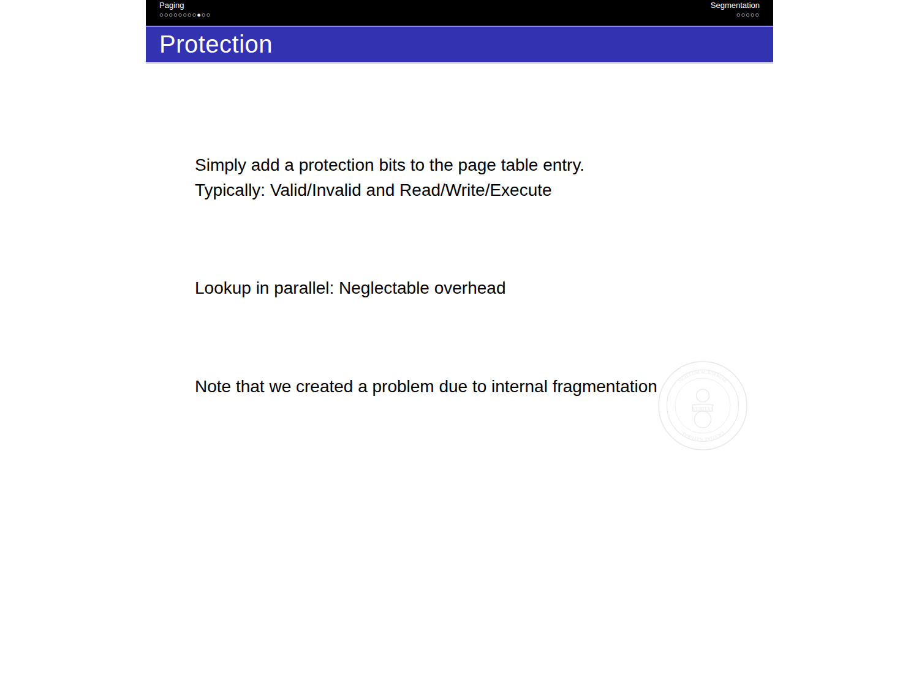Paging
○○○○○○○○●○○
Segmentation
○○○○○
Protection
Simply add a protection bits to the page table entry.
Typically: Valid/Invalid and Read/Write/Execute
Lookup in parallel: Neglectable overhead
Note that we created a problem due to internal fragmentation
VERITAS SIGILLUM ACADEMIAE GRATIAE NATURAE